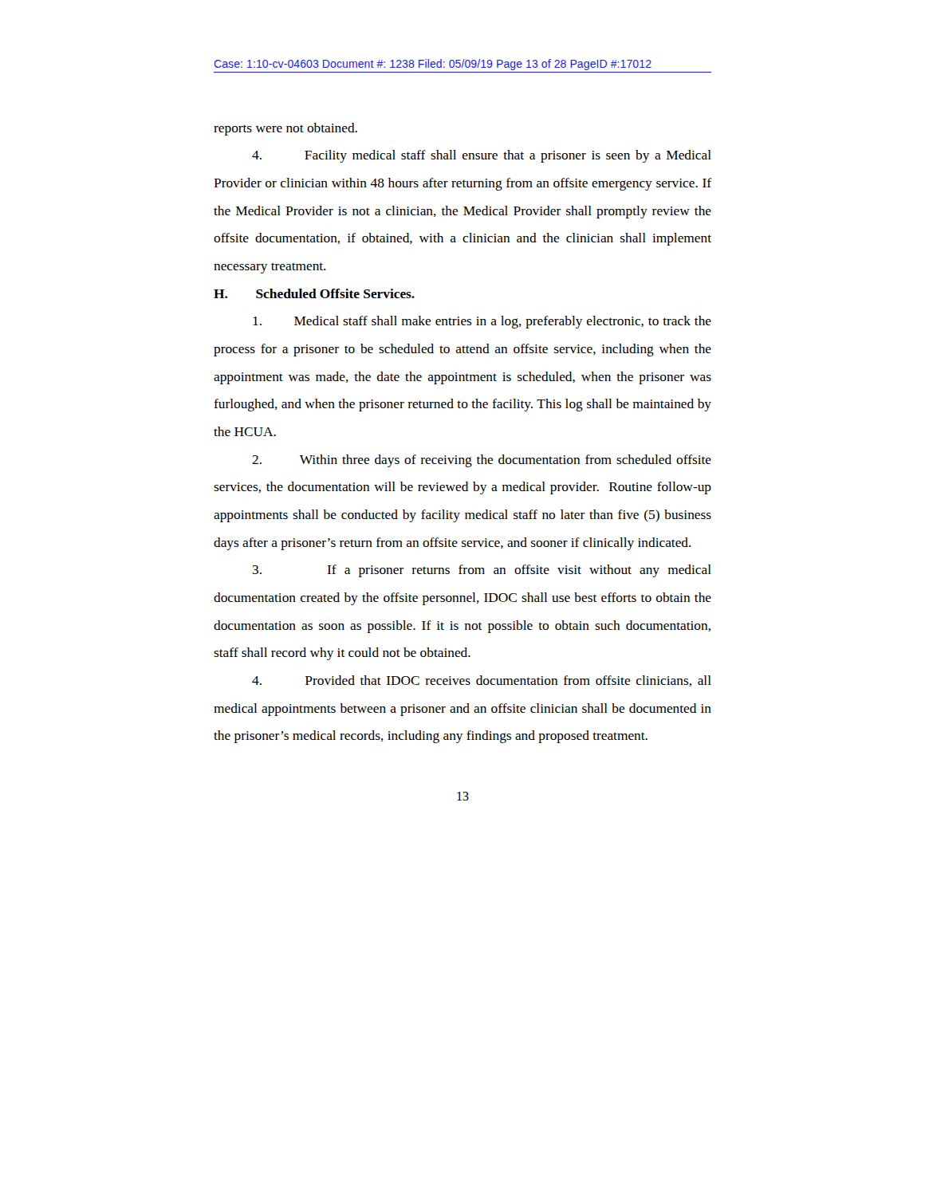Case: 1:10-cv-04603 Document #: 1238 Filed: 05/09/19 Page 13 of 28 PageID #:17012
reports were not obtained.
4. Facility medical staff shall ensure that a prisoner is seen by a Medical Provider or clinician within 48 hours after returning from an offsite emergency service. If the Medical Provider is not a clinician, the Medical Provider shall promptly review the offsite documentation, if obtained, with a clinician and the clinician shall implement necessary treatment.
H. Scheduled Offsite Services.
1. Medical staff shall make entries in a log, preferably electronic, to track the process for a prisoner to be scheduled to attend an offsite service, including when the appointment was made, the date the appointment is scheduled, when the prisoner was furloughed, and when the prisoner returned to the facility. This log shall be maintained by the HCUA.
2. Within three days of receiving the documentation from scheduled offsite services, the documentation will be reviewed by a medical provider. Routine follow-up appointments shall be conducted by facility medical staff no later than five (5) business days after a prisoner’s return from an offsite service, and sooner if clinically indicated.
3. If a prisoner returns from an offsite visit without any medical documentation created by the offsite personnel, IDOC shall use best efforts to obtain the documentation as soon as possible. If it is not possible to obtain such documentation, staff shall record why it could not be obtained.
4. Provided that IDOC receives documentation from offsite clinicians, all medical appointments between a prisoner and an offsite clinician shall be documented in the prisoner’s medical records, including any findings and proposed treatment.
13